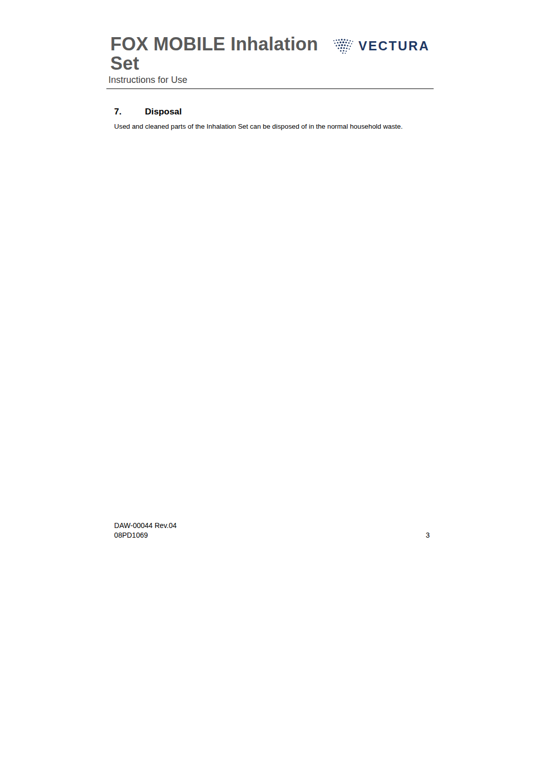FOX MOBILE Inhalation Set
VECTURA
Instructions for Use
7. Disposal
Used and cleaned parts of the Inhalation Set can be disposed of in the normal household waste.
DAW-00044 Rev.04
08PD1069
3